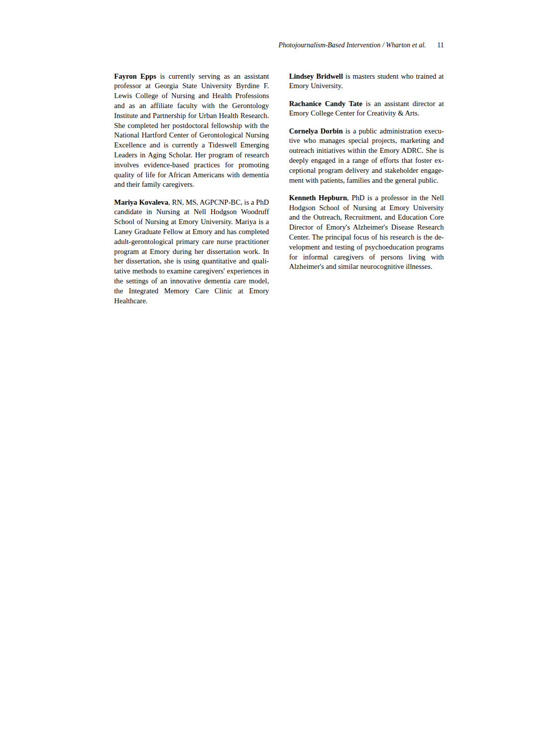Photojournalism-Based Intervention / Wharton et al.11
Fayron Epps is currently serving as an assistant professor at Georgia State University Byrdine F. Lewis College of Nursing and Health Professions and as an affiliate faculty with the Gerontology Institute and Partnership for Urban Health Research. She completed her postdoctoral fellowship with the National Hartford Center of Gerontological Nursing Excellence and is currently a Tideswell Emerging Leaders in Aging Scholar. Her program of research involves evidence-based practices for promoting quality of life for African Americans with dementia and their family caregivers.
Mariya Kovaleva, RN, MS, AGPCNP-BC, is a PhD candidate in Nursing at Nell Hodgson Woodruff School of Nursing at Emory University. Mariya is a Laney Graduate Fellow at Emory and has completed adult-gerontological primary care nurse practitioner program at Emory during her dissertation work. In her dissertation, she is using quantitative and qualitative methods to examine caregivers' experiences in the settings of an innovative dementia care model, the Integrated Memory Care Clinic at Emory Healthcare.
Lindsey Bridwell is masters student who trained at Emory University.
Rachanice Candy Tate is an assistant director at Emory College Center for Creativity & Arts.
Cornelya Dorbin is a public administration executive who manages special projects, marketing and outreach initiatives within the Emory ADRC. She is deeply engaged in a range of efforts that foster exceptional program delivery and stakeholder engagement with patients, families and the general public.
Kenneth Hepburn, PhD is a professor in the Nell Hodgson School of Nursing at Emory University and the Outreach, Recruitment, and Education Core Director of Emory's Alzheimer's Disease Research Center. The principal focus of his research is the development and testing of psychoeducation programs for informal caregivers of persons living with Alzheimer's and similar neurocognitive illnesses.